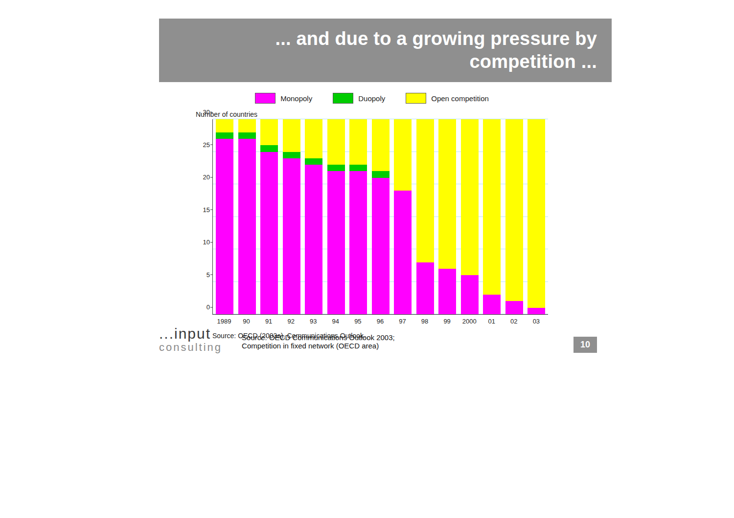... and due to a growing pressure by
competition ...
Monopoly Duopoly Open competition
Number of countries
0
5
10
15
20
25
30
198990919293 9495969798 992000010203
Source: OECD (2003a), Communications Outlook.
...input
consulting
Source: OECD Communications Outlook 2003;
Competition in fixed network (OECD area)
10